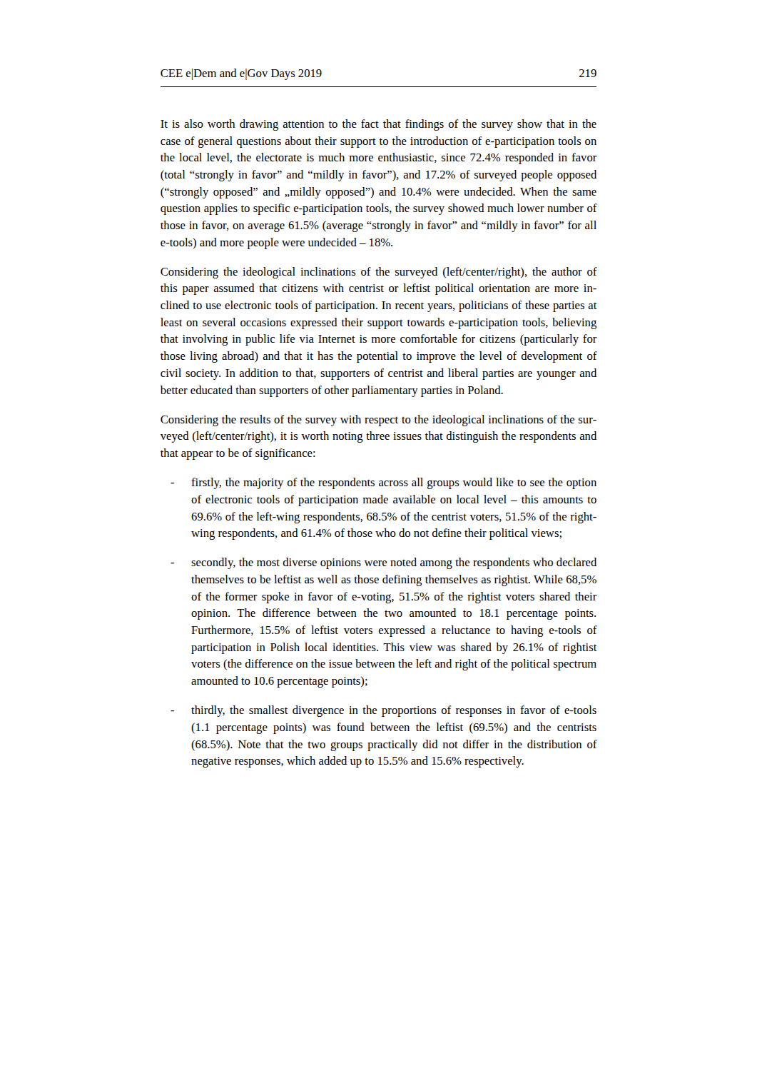CEE e|Dem and e|Gov Days 2019 219
It is also worth drawing attention to the fact that findings of the survey show that in the case of general questions about their support to the introduction of e-participation tools on the local level, the electorate is much more enthusiastic, since 72.4% responded in favor (total “strongly in favor” and “mildly in favor”), and 17.2% of surveyed people opposed (“strongly opposed” and „mildly opposed”) and 10.4% were undecided. When the same question applies to specific e-participation tools, the survey showed much lower number of those in favor, on average 61.5% (average “strongly in favor” and “mildly in favor” for all e-tools) and more people were undecided – 18%.
Considering the ideological inclinations of the surveyed (left/center/right), the author of this paper assumed that citizens with centrist or leftist political orientation are more inclined to use electronic tools of participation. In recent years, politicians of these parties at least on several occasions expressed their support towards e-participation tools, believing that involving in public life via Internet is more comfortable for citizens (particularly for those living abroad) and that it has the potential to improve the level of development of civil society. In addition to that, supporters of centrist and liberal parties are younger and better educated than supporters of other parliamentary parties in Poland.
Considering the results of the survey with respect to the ideological inclinations of the surveyed (left/center/right), it is worth noting three issues that distinguish the respondents and that appear to be of significance:
firstly, the majority of the respondents across all groups would like to see the option of electronic tools of participation made available on local level – this amounts to 69.6% of the left-wing respondents, 68.5% of the centrist voters, 51.5% of the right-wing respondents, and 61.4% of those who do not define their political views;
secondly, the most diverse opinions were noted among the respondents who declared themselves to be leftist as well as those defining themselves as rightist. While 68,5% of the former spoke in favor of e-voting, 51.5% of the rightist voters shared their opinion. The difference between the two amounted to 18.1 percentage points. Furthermore, 15.5% of leftist voters expressed a reluctance to having e-tools of participation in Polish local identities. This view was shared by 26.1% of rightist voters (the difference on the issue between the left and right of the political spectrum amounted to 10.6 percentage points);
thirdly, the smallest divergence in the proportions of responses in favor of e-tools (1.1 percentage points) was found between the leftist (69.5%) and the centrists (68.5%). Note that the two groups practically did not differ in the distribution of negative responses, which added up to 15.5% and 15.6% respectively.